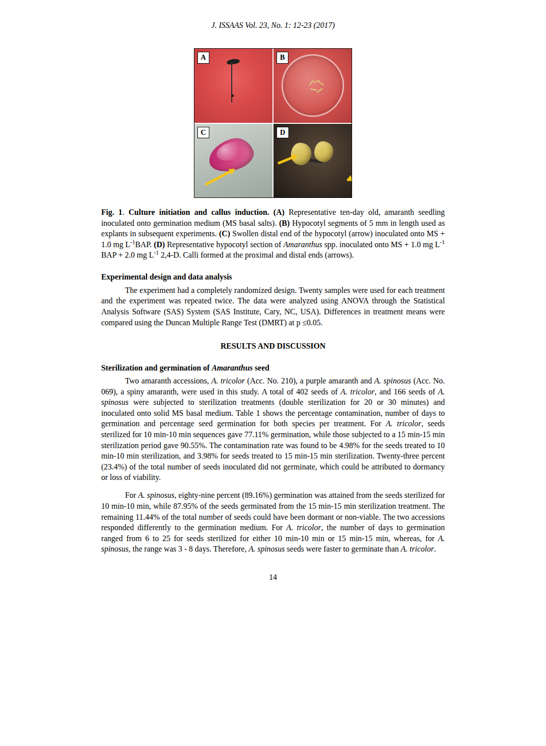J. ISSAAS Vol. 23, No. 1: 12-23 (2017)
A
B
C
D
Fig. 1. Culture initiation and callus induction. (A) Representative ten-day old, amaranth seedling inoculated onto germination medium (MS basal salts). (B) Hypocotyl segments of 5 mm in length used as explants in subsequent experiments. (C) Swollen distal end of the hypocotyl (arrow) inoculated onto MS + 1.0 mg L-1BAP. (D) Representative hypocotyl section of Amaranthus spp. inoculated onto MS + 1.0 mg L-1 BAP + 2.0 mg L-1 2,4-D. Calli formed at the proximal and distal ends (arrows).
Experimental design and data analysis
The experiment had a completely randomized design. Twenty samples were used for each treatment and the experiment was repeated twice. The data were analyzed using ANOVA through the Statistical Analysis Software (SAS) System (SAS Institute, Cary, NC, USA). Differences in treatment means were compared using the Duncan Multiple Range Test (DMRT) at p ≤0.05.
RESULTS AND DISCUSSION
Sterilization and germination of Amaranthus seed
Two amaranth accessions, A. tricolor (Acc. No. 210), a purple amaranth and A. spinosus (Acc. No. 069), a spiny amaranth, were used in this study. A total of 402 seeds of A. tricolor, and 166 seeds of A. spinosus were subjected to sterilization treatments (double sterilization for 20 or 30 minutes) and inoculated onto solid MS basal medium. Table 1 shows the percentage contamination, number of days to germination and percentage seed germination for both species per treatment. For A. tricolor, seeds sterilized for 10 min-10 min sequences gave 77.11% germination, while those subjected to a 15 min-15 min sterilization period gave 90.55%. The contamination rate was found to be 4.98% for the seeds treated to 10 min-10 min sterilization, and 3.98% for seeds treated to 15 min-15 min sterilization. Twenty-three percent (23.4%) of the total number of seeds inoculated did not germinate, which could be attributed to dormancy or loss of viability.
For A. spinosus, eighty-nine percent (89.16%) germination was attained from the seeds sterilized for 10 min-10 min, while 87.95% of the seeds germinated from the 15 min-15 min sterilization treatment. The remaining 11.44% of the total number of seeds could have been dormant or non-viable. The two accessions responded differently to the germination medium. For A. tricolor, the number of days to germination ranged from 6 to 25 for seeds sterilized for either 10 min-10 min or 15 min-15 min, whereas, for A. spinosus, the range was 3 - 8 days. Therefore, A. spinosus seeds were faster to germinate than A. tricolor.
14